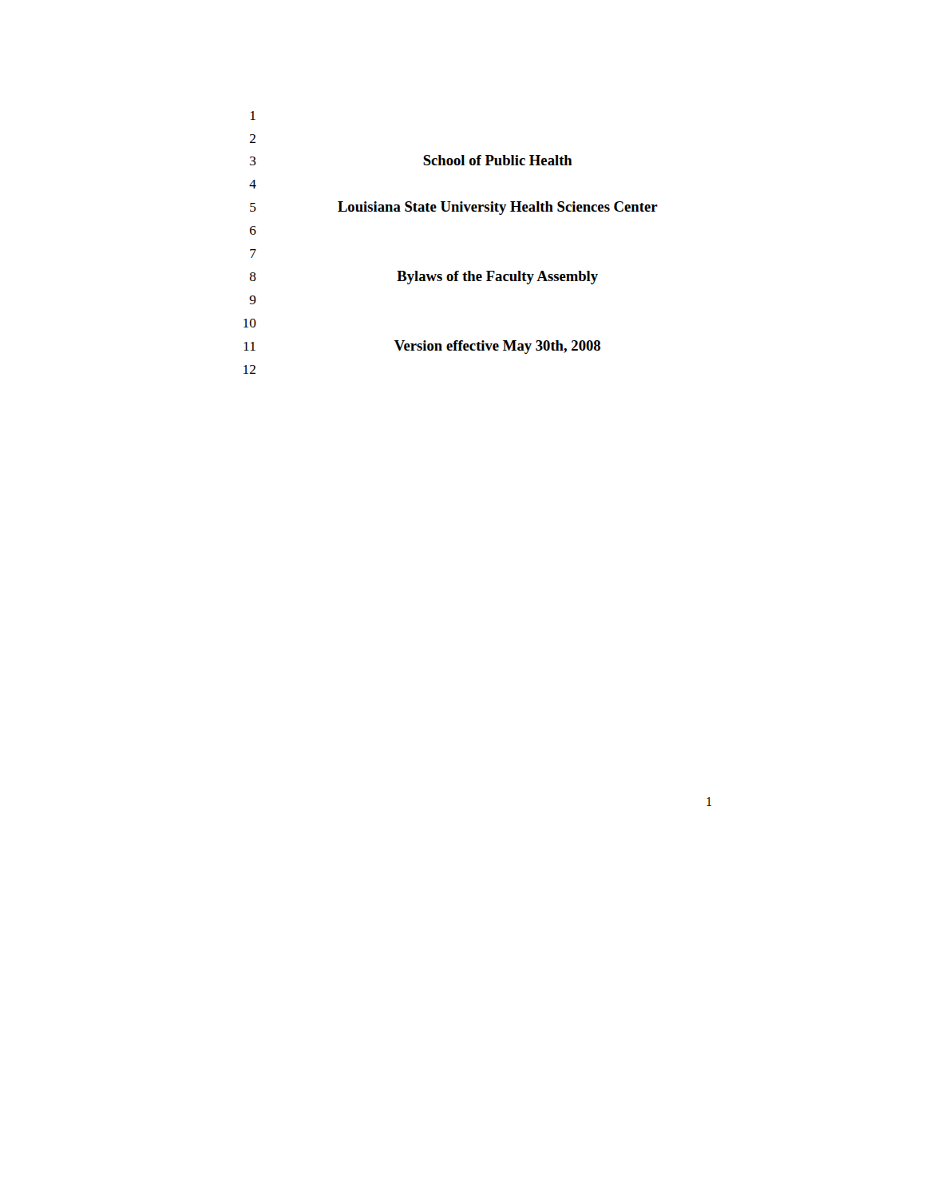1
2
3
School of Public Health
4
5
Louisiana State University Health Sciences Center
6
7
8
Bylaws of the Faculty Assembly
9
10
11
Version effective May 30th, 2008
12
1